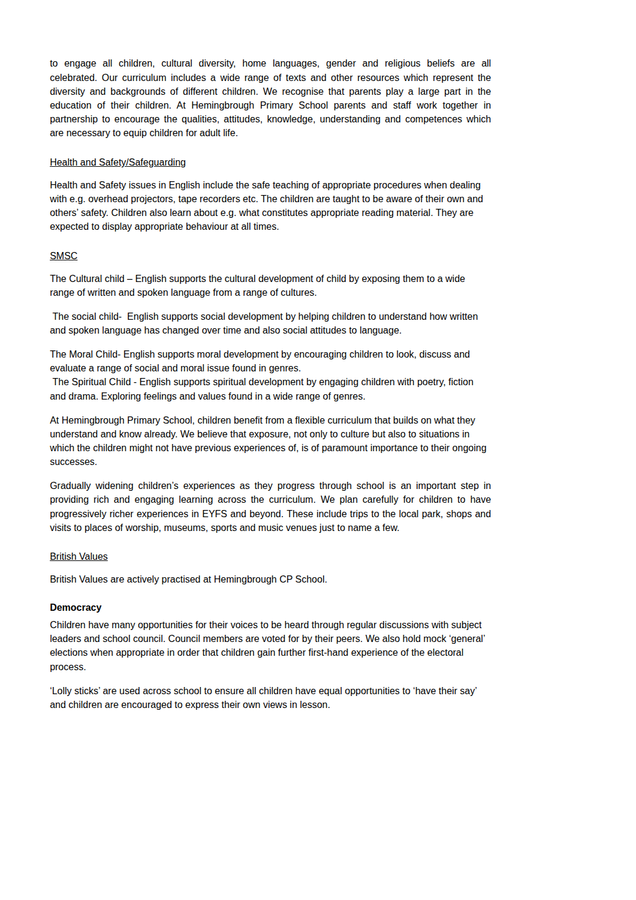to engage all children, cultural diversity, home languages, gender and religious beliefs are all celebrated. Our curriculum includes a wide range of texts and other resources which represent the diversity and backgrounds of different children. We recognise that parents play a large part in the education of their children. At Hemingbrough Primary School parents and staff work together in partnership to encourage the qualities, attitudes, knowledge, understanding and competences which are necessary to equip children for adult life.
Health and Safety/Safeguarding
Health and Safety issues in English include the safe teaching of appropriate procedures when dealing with e.g. overhead projectors, tape recorders etc. The children are taught to be aware of their own and others’ safety. Children also learn about e.g. what constitutes appropriate reading material. They are expected to display appropriate behaviour at all times.
SMSC
The Cultural child – English supports the cultural development of child by exposing them to a wide range of written and spoken language from a range of cultures.
The social child- English supports social development by helping children to understand how written and spoken language has changed over time and also social attitudes to language.
The Moral Child- English supports moral development by encouraging children to look, discuss and evaluate a range of social and moral issue found in genres.
The Spiritual Child - English supports spiritual development by engaging children with poetry, fiction and drama. Exploring feelings and values found in a wide range of genres.
At Hemingbrough Primary School, children benefit from a flexible curriculum that builds on what they understand and know already. We believe that exposure, not only to culture but also to situations in which the children might not have previous experiences of, is of paramount importance to their ongoing successes.
Gradually widening children’s experiences as they progress through school is an important step in providing rich and engaging learning across the curriculum. We plan carefully for children to have progressively richer experiences in EYFS and beyond. These include trips to the local park, shops and visits to places of worship, museums, sports and music venues just to name a few.
British Values
British Values are actively practised at Hemingbrough CP School.
Democracy
Children have many opportunities for their voices to be heard through regular discussions with subject leaders and school council. Council members are voted for by their peers. We also hold mock ‘general’ elections when appropriate in order that children gain further first-hand experience of the electoral process.
‘Lolly sticks’ are used across school to ensure all children have equal opportunities to ‘have their say’ and children are encouraged to express their own views in lesson.